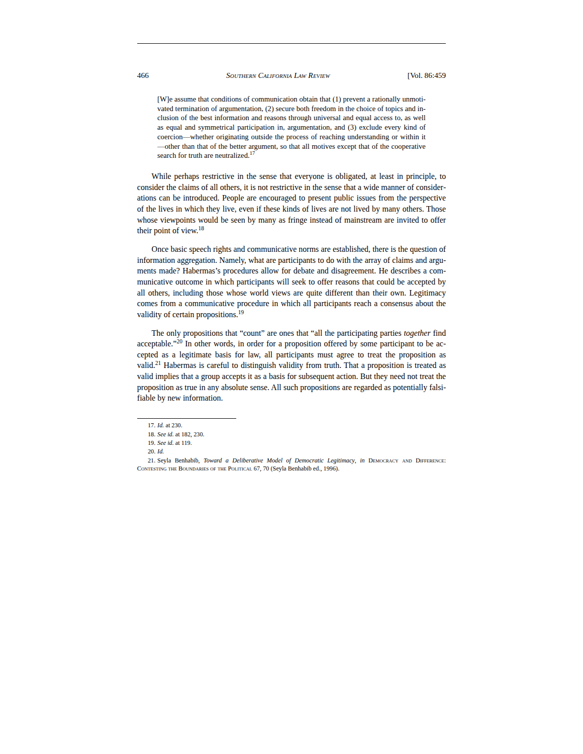466 Southern California Law Review [Vol. 86:459
[W]e assume that conditions of communication obtain that (1) prevent a rationally unmotivated termination of argumentation, (2) secure both freedom in the choice of topics and inclusion of the best information and reasons through universal and equal access to, as well as equal and symmetrical participation in, argumentation, and (3) exclude every kind of coercion—whether originating outside the process of reaching understanding or within it—other than that of the better argument, so that all motives except that of the cooperative search for truth are neutralized.17
While perhaps restrictive in the sense that everyone is obligated, at least in principle, to consider the claims of all others, it is not restrictive in the sense that a wide manner of considerations can be introduced. People are encouraged to present public issues from the perspective of the lives in which they live, even if these kinds of lives are not lived by many others. Those whose viewpoints would be seen by many as fringe instead of mainstream are invited to offer their point of view.18
Once basic speech rights and communicative norms are established, there is the question of information aggregation. Namely, what are participants to do with the array of claims and arguments made? Habermas’s procedures allow for debate and disagreement. He describes a communicative outcome in which participants will seek to offer reasons that could be accepted by all others, including those whose world views are quite different than their own. Legitimacy comes from a communicative procedure in which all participants reach a consensus about the validity of certain propositions.19
The only propositions that “count” are ones that “all the participating parties together find acceptable.”20 In other words, in order for a proposition offered by some participant to be accepted as a legitimate basis for law, all participants must agree to treat the proposition as valid.21 Habermas is careful to distinguish validity from truth. That a proposition is treated as valid implies that a group accepts it as a basis for subsequent action. But they need not treat the proposition as true in any absolute sense. All such propositions are regarded as potentially falsifiable by new information.
17. Id. at 230.
18. See id. at 182, 230.
19. See id. at 119.
20. Id.
21. Seyla Benhabib, Toward a Deliberative Model of Democratic Legitimacy, in Democracy and Difference: Contesting the Boundaries of the Political 67, 70 (Seyla Benhabib ed., 1996).